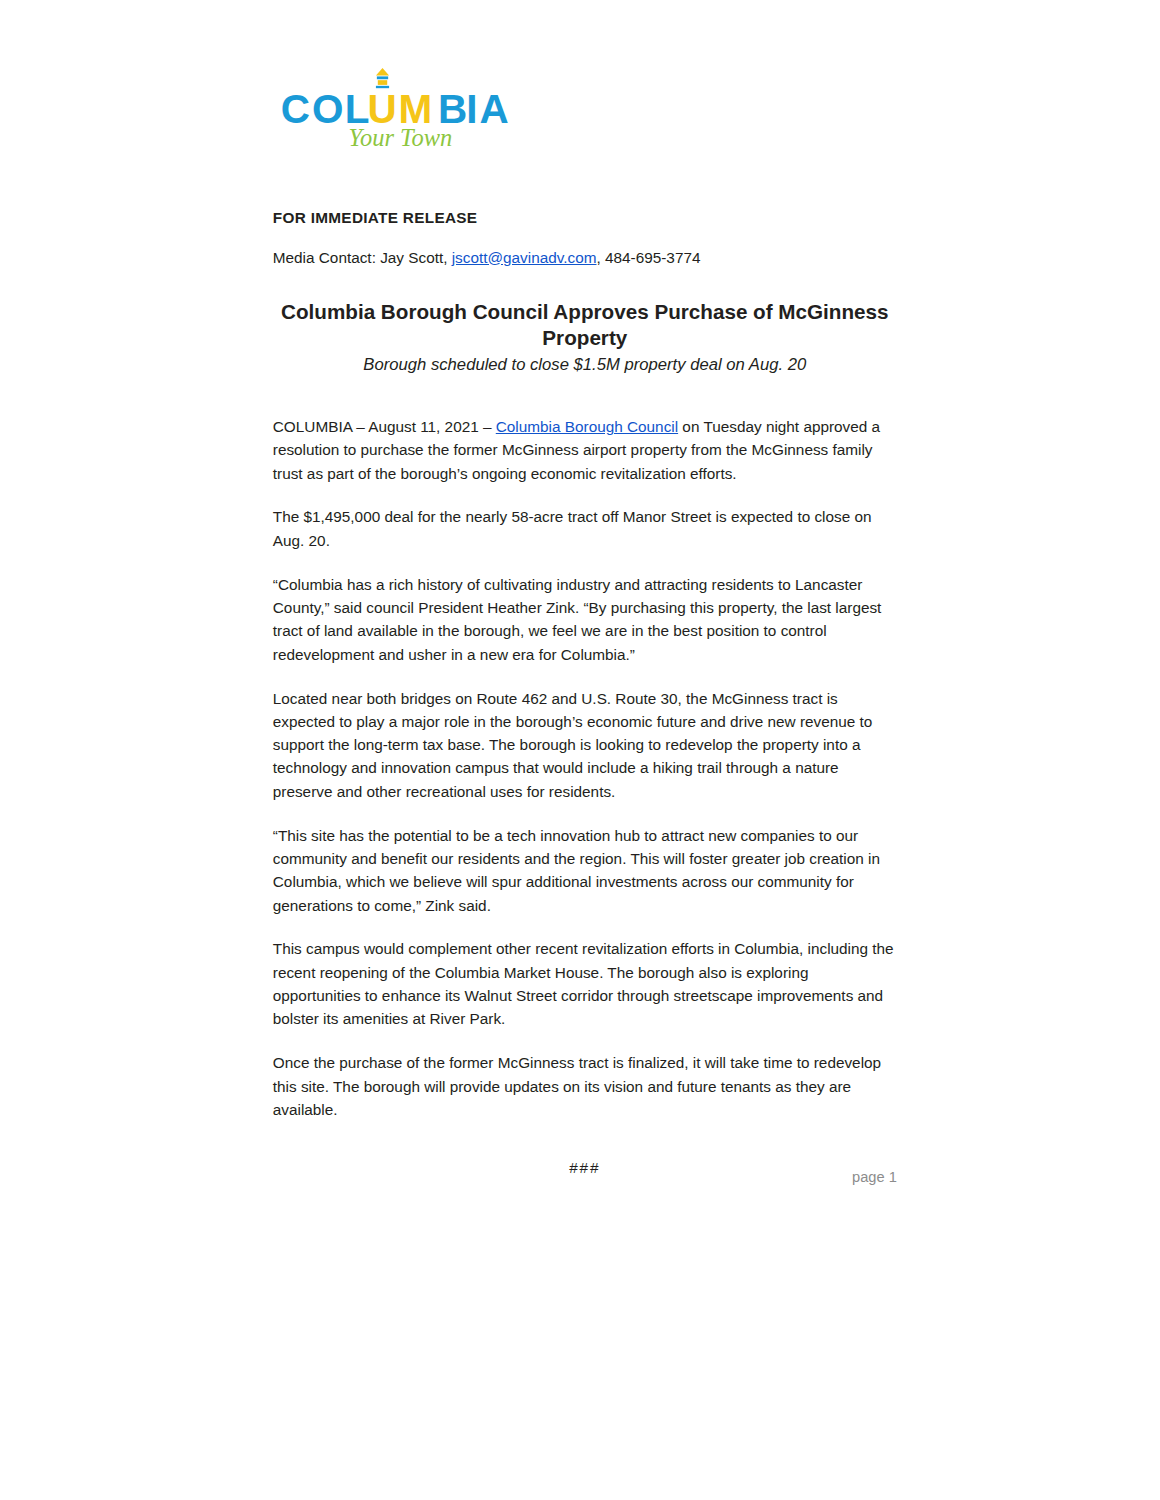C O L U M B I A Your Town
FOR IMMEDIATE RELEASE
Media Contact: Jay Scott, jscott@gavinadv.com, 484-695-3774
Columbia Borough Council Approves Purchase of McGinness Property
Borough scheduled to close $1.5M property deal on Aug. 20
COLUMBIA – August 11, 2021 – Columbia Borough Council on Tuesday night approved a resolution to purchase the former McGinness airport property from the McGinness family trust as part of the borough’s ongoing economic revitalization efforts.
The $1,495,000 deal for the nearly 58-acre tract off Manor Street is expected to close on Aug. 20.
“Columbia has a rich history of cultivating industry and attracting residents to Lancaster County,” said council President Heather Zink. “By purchasing this property, the last largest tract of land available in the borough, we feel we are in the best position to control redevelopment and usher in a new era for Columbia.”
Located near both bridges on Route 462 and U.S. Route 30, the McGinness tract is expected to play a major role in the borough’s economic future and drive new revenue to support the long-term tax base. The borough is looking to redevelop the property into a technology and innovation campus that would include a hiking trail through a nature preserve and other recreational uses for residents.
“This site has the potential to be a tech innovation hub to attract new companies to our community and benefit our residents and the region. This will foster greater job creation in Columbia, which we believe will spur additional investments across our community for generations to come,” Zink said.
This campus would complement other recent revitalization efforts in Columbia, including the recent reopening of the Columbia Market House. The borough also is exploring opportunities to enhance its Walnut Street corridor through streetscape improvements and bolster its amenities at River Park.
Once the purchase of the former McGinness tract is finalized, it will take time to redevelop this site. The borough will provide updates on its vision and future tenants as they are available.
###
page 1